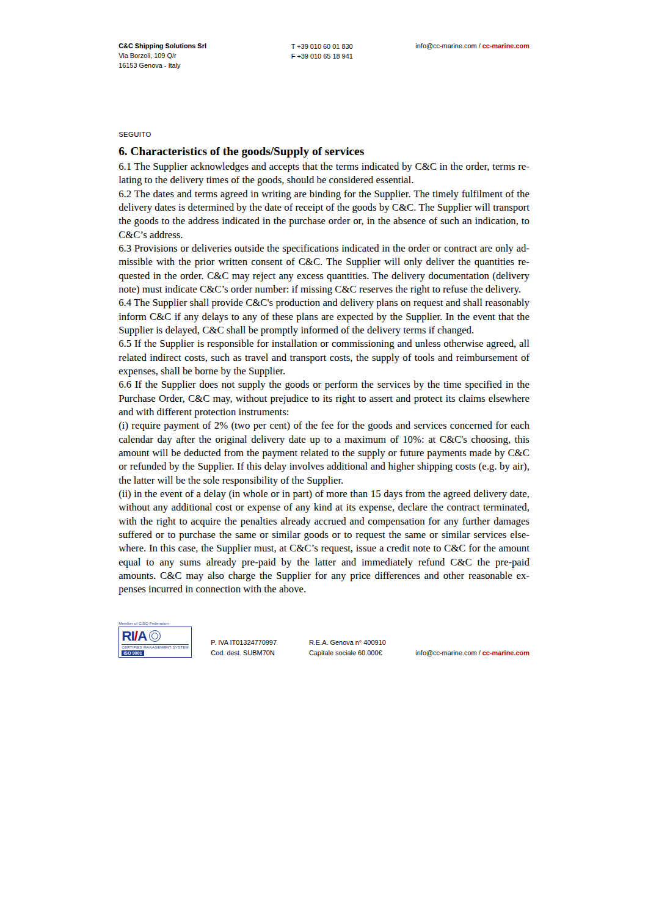C&C Shipping Solutions Srl
Via Borzoli, 109 Q/r
16153 Genova - Italy
T +39 010 60 01 830
F +39 010 65 18 941
info@cc-marine.com / cc-marine.com
SEGUITO
6. Characteristics of the goods/Supply of services
6.1 The Supplier acknowledges and accepts that the terms indicated by C&C in the order, terms relating to the delivery times of the goods, should be considered essential.
6.2 The dates and terms agreed in writing are binding for the Supplier. The timely fulfilment of the delivery dates is determined by the date of receipt of the goods by C&C. The Supplier will transport the goods to the address indicated in the purchase order or, in the absence of such an indication, to C&C’s address.
6.3 Provisions or deliveries outside the specifications indicated in the order or contract are only admissible with the prior written consent of C&C. The Supplier will only deliver the quantities requested in the order. C&C may reject any excess quantities. The delivery documentation (delivery note) must indicate C&C’s order number: if missing C&C reserves the right to refuse the delivery.
6.4 The Supplier shall provide C&C's production and delivery plans on request and shall reasonably inform C&C if any delays to any of these plans are expected by the Supplier. In the event that the Supplier is delayed, C&C shall be promptly informed of the delivery terms if changed.
6.5 If the Supplier is responsible for installation or commissioning and unless otherwise agreed, all related indirect costs, such as travel and transport costs, the supply of tools and reimbursement of expenses, shall be borne by the Supplier.
6.6 If the Supplier does not supply the goods or perform the services by the time specified in the Purchase Order, C&C may, without prejudice to its right to assert and protect its claims elsewhere and with different protection instruments:
(i) require payment of 2% (two per cent) of the fee for the goods and services concerned for each calendar day after the original delivery date up to a maximum of 10%: at C&C's choosing, this amount will be deducted from the payment related to the supply or future payments made by C&C or refunded by the Supplier. If this delay involves additional and higher shipping costs (e.g. by air), the latter will be the sole responsibility of the Supplier.
(ii) in the event of a delay (in whole or in part) of more than 15 days from the agreed delivery date, without any additional cost or expense of any kind at its expense, declare the contract terminated, with the right to acquire the penalties already accrued and compensation for any further damages suffered or to purchase the same or similar goods or to request the same or similar services elsewhere. In this case, the Supplier must, at C&C’s request, issue a credit note to C&C for the amount equal to any sums already pre-paid by the latter and immediately refund C&C the pre-paid amounts. C&C may also charge the Supplier for any price differences and other reasonable expenses incurred in connection with the above.
Member of CISQ Federation
RI/A
CERTIFIES MANAGEMENT SYSTEM
ISO 9001
P. IVA IT01324770997
Cod. dest. SUBM70N
R.E.A. Genova n° 400910
Capitale sociale 60.000€
info@cc-marine.com / cc-marine.com